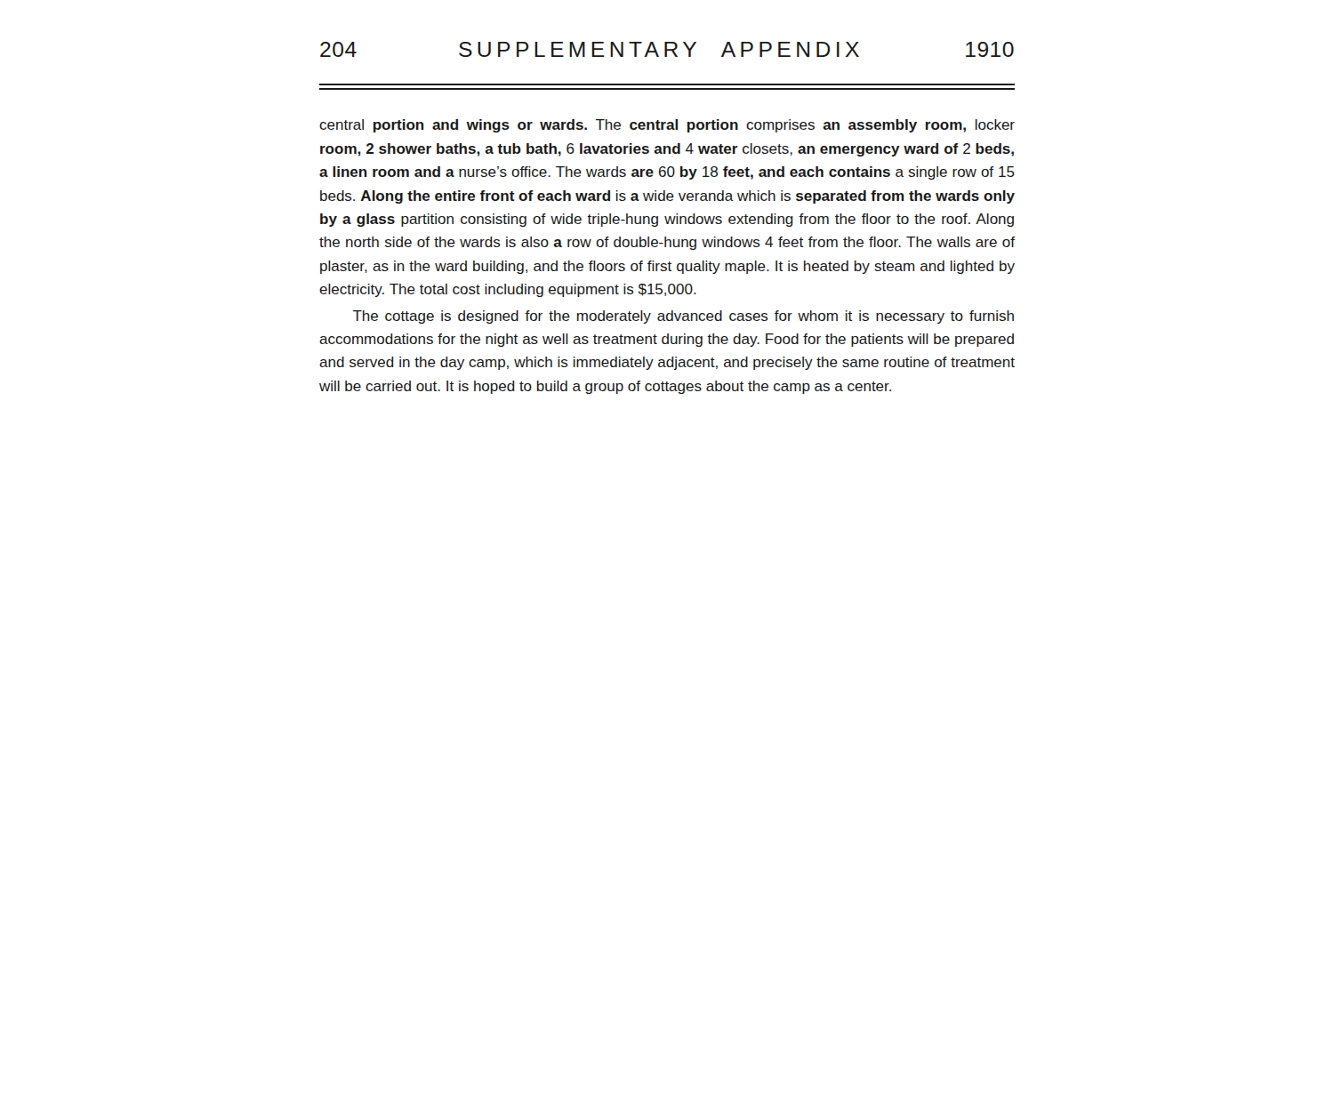204 SUPPLEMENTARY APPENDIX 1910
central portion and wings or wards. The central portion comprises an assembly room, locker room, 2 shower baths, a tub bath, 6 lavatories and 4 water closets, an emergency ward of 2 beds, a linen room and a nurse’s office. The wards are 60 by 18 feet, and each contains a single row of 15 beds. Along the entire front of each ward is a wide veranda which is separated from the wards only by a glass partition consisting of wide triple-hung windows extending from the floor to the roof. Along the north side of the wards is also a row of double-hung windows 4 feet from the floor. The walls are of plaster, as in the ward building, and the floors of first quality maple. It is heated by steam and lighted by electricity. The total cost including equipment is $15,000.
The cottage is designed for the moderately advanced cases for whom it is necessary to furnish accommodations for the night as well as treatment during the day. Food for the patients will be prepared and served in the day camp, which is immediately adjacent, and precisely the same routine of treatment will be carried out. It is hoped to build a group of cottages about the camp as a center.